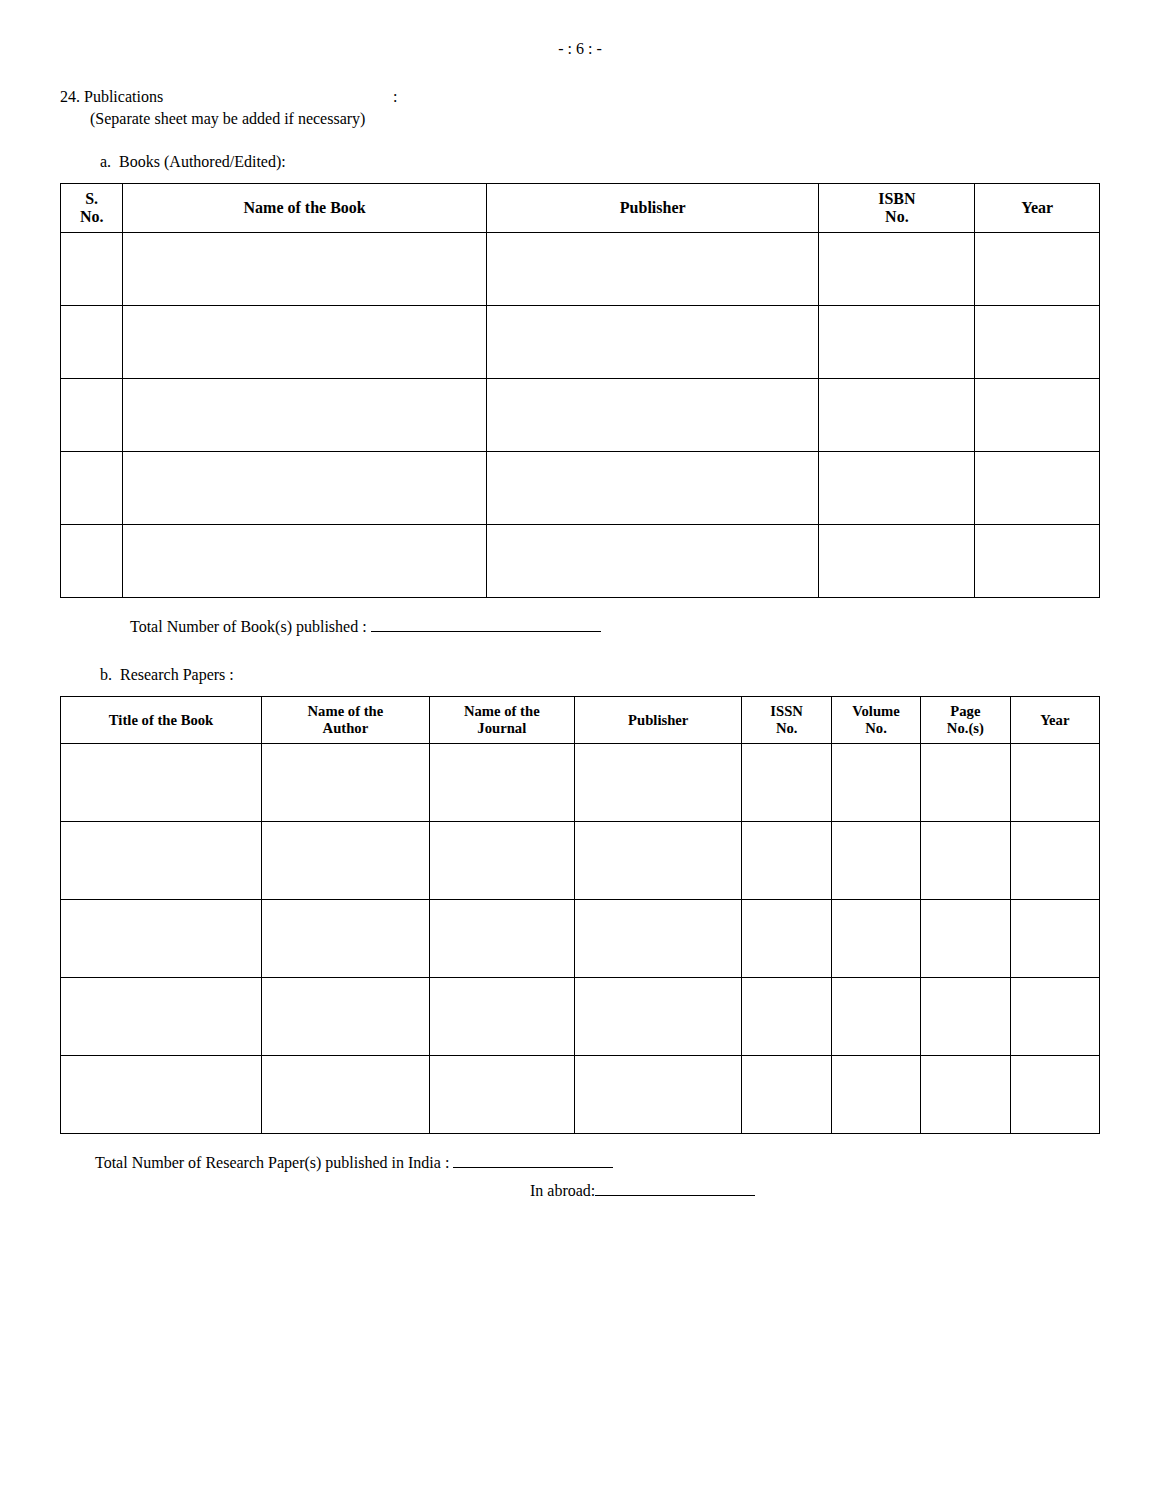- : 6 : -
24. Publications:
(Separate sheet may be added if necessary)
a. Books (Authored/Edited):
| S. No. | Name of the Book | Publisher | ISBN No. | Year |
| --- | --- | --- | --- | --- |
Total Number of Book(s) published :
b. Research Papers :
| Title of the Book | Name of the Author | Name of the Journal | Publisher | ISSN No. | Volume No. | Page No.(s) | Year |
| --- | --- | --- | --- | --- | --- | --- | --- |
Total Number of Research Paper(s) published in India :
In abroad: